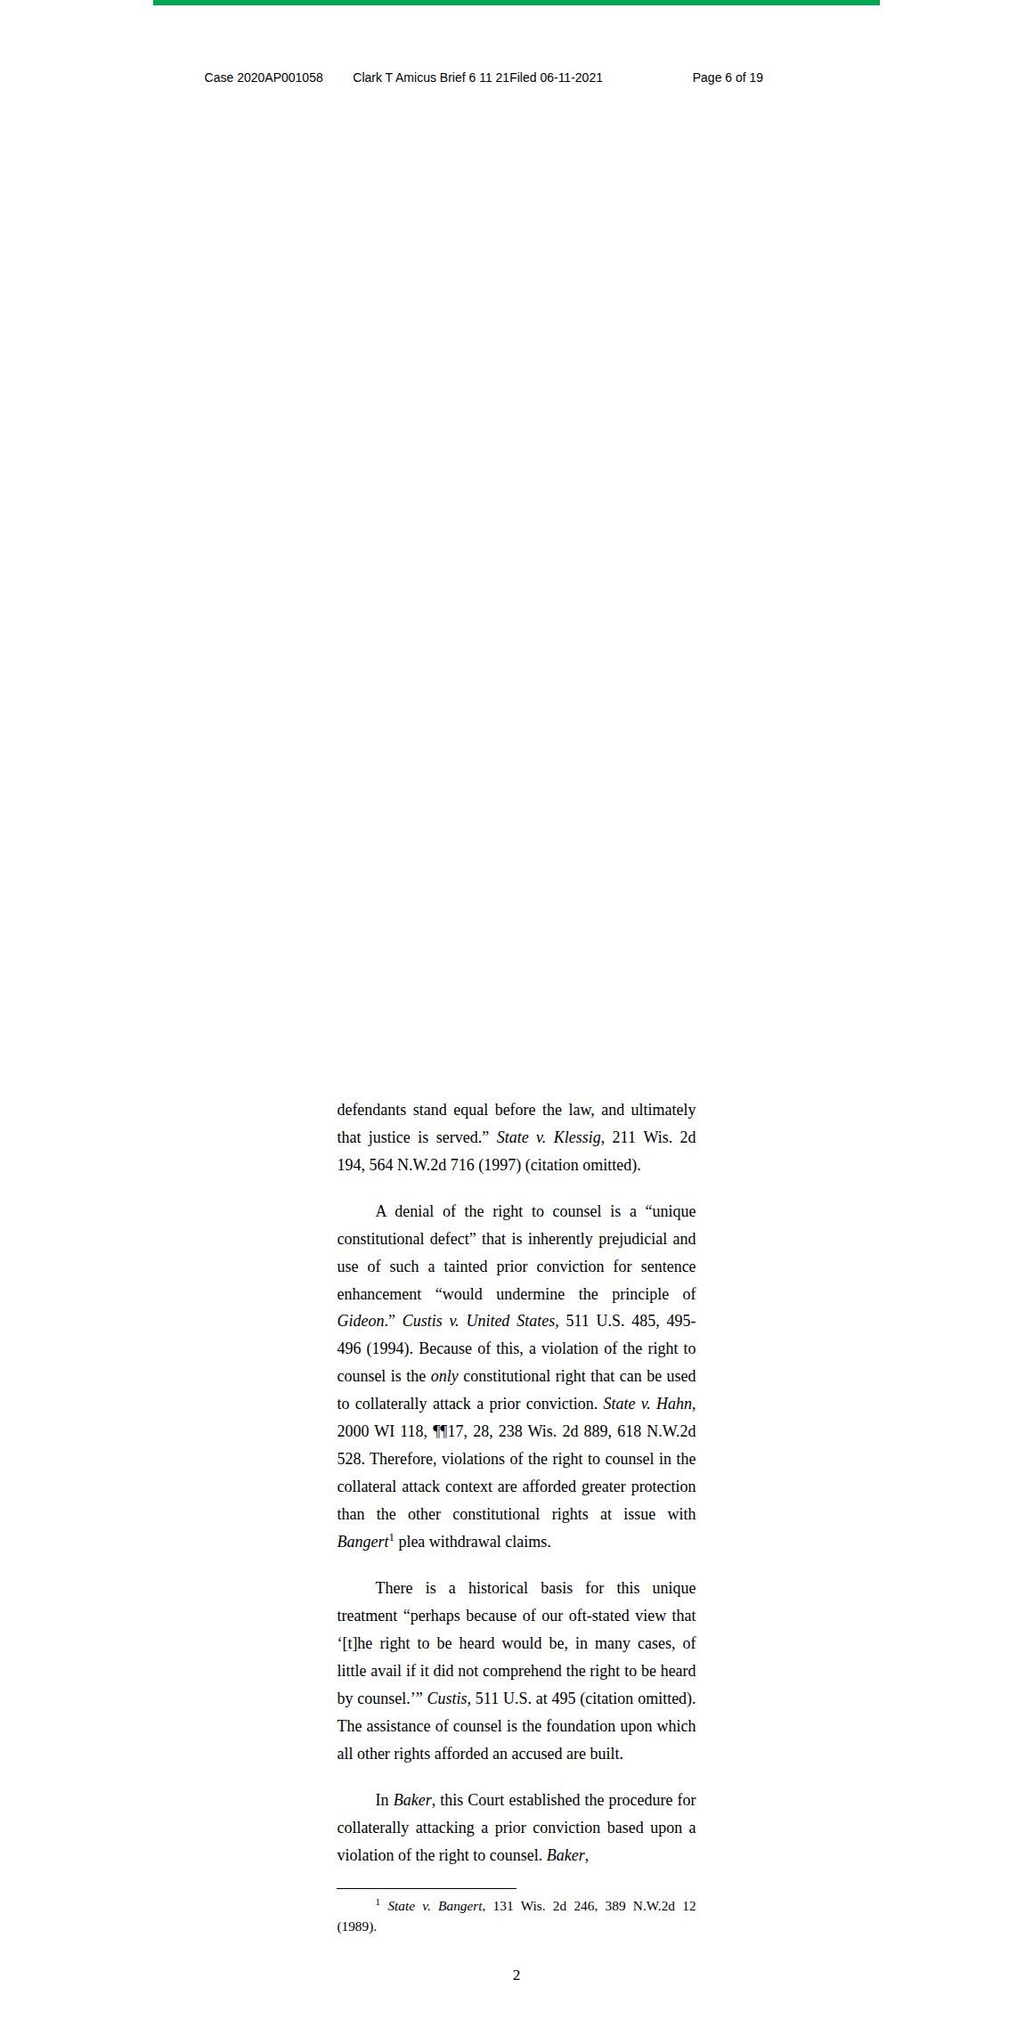Case 2020AP001058 Clark T Amicus Brief 6 11 21 Filed 06-11-2021 Page 6 of 19
defendants stand equal before the law, and ultimately that justice is served.” State v. Klessig, 211 Wis. 2d 194, 564 N.W.2d 716 (1997) (citation omitted).
A denial of the right to counsel is a “unique constitutional defect” that is inherently prejudicial and use of such a tainted prior conviction for sentence enhancement “would undermine the principle of Gideon.” Custis v. United States, 511 U.S. 485, 495-496 (1994). Because of this, a violation of the right to counsel is the only constitutional right that can be used to collaterally attack a prior conviction. State v. Hahn, 2000 WI 118, ¶¶17, 28, 238 Wis. 2d 889, 618 N.W.2d 528. Therefore, violations of the right to counsel in the collateral attack context are afforded greater protection than the other constitutional rights at issue with Bangert1 plea withdrawal claims.
There is a historical basis for this unique treatment “perhaps because of our oft-stated view that ‘[t]he right to be heard would be, in many cases, of little avail if it did not comprehend the right to be heard by counsel.’” Custis, 511 U.S. at 495 (citation omitted). The assistance of counsel is the foundation upon which all other rights afforded an accused are built.
In Baker, this Court established the procedure for collaterally attacking a prior conviction based upon a violation of the right to counsel. Baker,
1 State v. Bangert, 131 Wis. 2d 246, 389 N.W.2d 12 (1989).
2